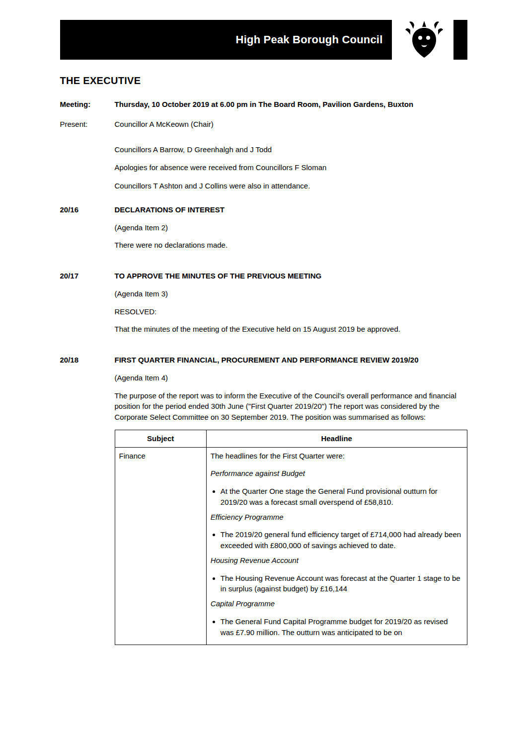High Peak Borough Council
THE EXECUTIVE
Meeting:
Thursday, 10 October 2019 at 6.00 pm in The Board Room, Pavilion Gardens, Buxton
Present:
Councillor A McKeown (Chair)
Councillors A Barrow, D Greenhalgh and J Todd
Apologies for absence were received from Councillors F Sloman
Councillors T Ashton and J Collins were also in attendance.
20/16
DECLARATIONS OF INTEREST
(Agenda Item 2)
There were no declarations made.
20/17
TO APPROVE THE MINUTES OF THE PREVIOUS MEETING
(Agenda Item 3)
RESOLVED:
That the minutes of the meeting of the Executive held on 15 August 2019 be approved.
20/18
FIRST QUARTER FINANCIAL, PROCUREMENT AND PERFORMANCE REVIEW 2019/20
(Agenda Item 4)
The purpose of the report was to inform the Executive of the Council's overall performance and financial position for the period ended 30th June ("First Quarter 2019/20") The report was considered by the Corporate Select Committee on 30 September 2019. The position was summarised as follows:
| Subject | Headline |
| --- | --- |
| Finance | The headlines for the First Quarter were: Performance against Budget At the Quarter One stage the General Fund provisional outturn for 2019/20 was a forecast small overspend of £58,810. Efficiency Programme The 2019/20 general fund efficiency target of £714,000 had already been exceeded with £800,000 of savings achieved to date. Housing Revenue Account The Housing Revenue Account was forecast at the Quarter 1 stage to be in surplus (against budget) by £16,144 Capital Programme The General Fund Capital Programme budget for 2019/20 as revised was £7.90 million. The outturn was anticipated to be on |